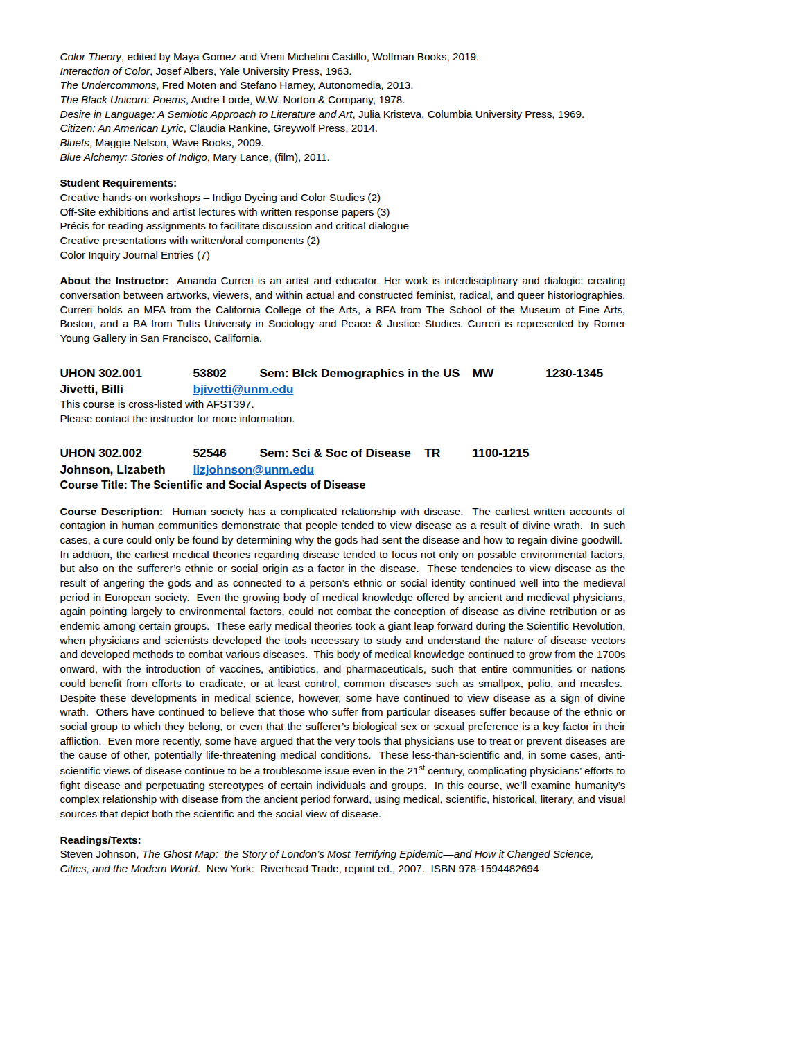Color Theory, edited by Maya Gomez and Vreni Michelini Castillo, Wolfman Books, 2019.
Interaction of Color, Josef Albers, Yale University Press, 1963.
The Undercommons, Fred Moten and Stefano Harney, Autonomedia, 2013.
The Black Unicorn: Poems, Audre Lorde, W.W. Norton & Company, 1978.
Desire in Language: A Semiotic Approach to Literature and Art, Julia Kristeva, Columbia University Press, 1969.
Citizen: An American Lyric, Claudia Rankine, Greywolf Press, 2014.
Bluets, Maggie Nelson, Wave Books, 2009.
Blue Alchemy: Stories of Indigo, Mary Lance, (film), 2011.
Student Requirements:
Creative hands-on workshops – Indigo Dyeing and Color Studies (2)
Off-Site exhibitions and artist lectures with written response papers (3)
Précis for reading assignments to facilitate discussion and critical dialogue
Creative presentations with written/oral components (2)
Color Inquiry Journal Entries (7)
About the Instructor: Amanda Curreri is an artist and educator. Her work is interdisciplinary and dialogic: creating conversation between artworks, viewers, and within actual and constructed feminist, radical, and queer historiographies. Curreri holds an MFA from the California College of the Arts, a BFA from The School of the Museum of Fine Arts, Boston, and a BA from Tufts University in Sociology and Peace & Justice Studies. Curreri is represented by Romer Young Gallery in San Francisco, California.
UHON 302.00153802 Sem: Blck Demographics in the US MW 1230-1345
Jivetti, Billi bjivetti@unm.edu
This course is cross-listed with AFST397.
Please contact the instructor for more information.
UHON 302.00252546 Sem: Sci & Soc of Disease TR 1100-1215
Johnson, Lizabeth lizjohnson@unm.edu
Course Title: The Scientific and Social Aspects of Disease
Course Description: Human society has a complicated relationship with disease. The earliest written accounts of contagion in human communities demonstrate that people tended to view disease as a result of divine wrath. In such cases, a cure could only be found by determining why the gods had sent the disease and how to regain divine goodwill. In addition, the earliest medical theories regarding disease tended to focus not only on possible environmental factors, but also on the sufferer’s ethnic or social origin as a factor in the disease. These tendencies to view disease as the result of angering the gods and as connected to a person’s ethnic or social identity continued well into the medieval period in European society. Even the growing body of medical knowledge offered by ancient and medieval physicians, again pointing largely to environmental factors, could not combat the conception of disease as divine retribution or as endemic among certain groups. These early medical theories took a giant leap forward during the Scientific Revolution, when physicians and scientists developed the tools necessary to study and understand the nature of disease vectors and developed methods to combat various diseases. This body of medical knowledge continued to grow from the 1700s onward, with the introduction of vaccines, antibiotics, and pharmaceuticals, such that entire communities or nations could benefit from efforts to eradicate, or at least control, common diseases such as smallpox, polio, and measles. Despite these developments in medical science, however, some have continued to view disease as a sign of divine wrath. Others have continued to believe that those who suffer from particular diseases suffer because of the ethnic or social group to which they belong, or even that the sufferer’s biological sex or sexual preference is a key factor in their affliction. Even more recently, some have argued that the very tools that physicians use to treat or prevent diseases are the cause of other, potentially life-threatening medical conditions. These less-than-scientific and, in some cases, anti-scientific views of disease continue to be a troublesome issue even in the 21st century, complicating physicians’ efforts to fight disease and perpetuating stereotypes of certain individuals and groups. In this course, we’ll examine humanity’s complex relationship with disease from the ancient period forward, using medical, scientific, historical, literary, and visual sources that depict both the scientific and the social view of disease.
Readings/Texts:
Steven Johnson, The Ghost Map: the Story of London’s Most Terrifying Epidemic—and How it Changed Science, Cities, and the Modern World. New York: Riverhead Trade, reprint ed., 2007. ISBN 978-1594482694